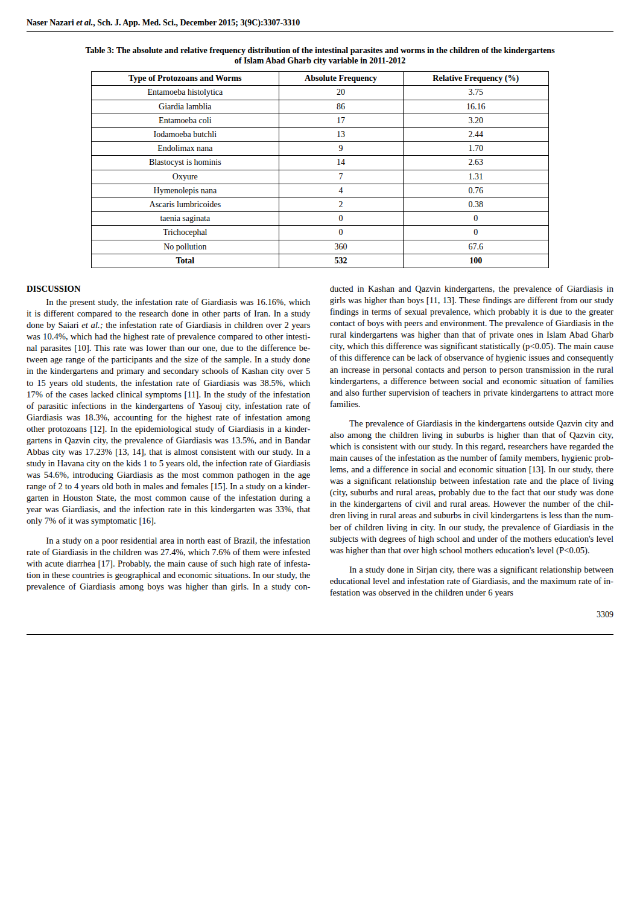Naser Nazari et al., Sch. J. App. Med. Sci., December 2015; 3(9C):3307-3310
Table 3: The absolute and relative frequency distribution of the intestinal parasites and worms in the children of the kindergartens of Islam Abad Gharb city variable in 2011-2012
| Type of Protozoans and Worms | Absolute Frequency | Relative Frequency (%) |
| --- | --- | --- |
| Entamoeba histolytica | 20 | 3.75 |
| Giardia lamblia | 86 | 16.16 |
| Entamoeba coli | 17 | 3.20 |
| Iodamoeba butchli | 13 | 2.44 |
| Endolimax nana | 9 | 1.70 |
| Blastocyst is hominis | 14 | 2.63 |
| Oxyure | 7 | 1.31 |
| Hymenolepis nana | 4 | 0.76 |
| Ascaris lumbricoides | 2 | 0.38 |
| taenia saginata | 0 | 0 |
| Trichocephal | 0 | 0 |
| No pollution | 360 | 67.6 |
| Total | 532 | 100 |
DISCUSSION
In the present study, the infestation rate of Giardiasis was 16.16%, which it is different compared to the research done in other parts of Iran. In a study done by Saiari et al.; the infestation rate of Giardiasis in children over 2 years was 10.4%, which had the highest rate of prevalence compared to other intestinal parasites [10]. This rate was lower than our one, due to the difference between age range of the participants and the size of the sample. In a study done in the kindergartens and primary and secondary schools of Kashan city over 5 to 15 years old students, the infestation rate of Giardiasis was 38.5%, which 17% of the cases lacked clinical symptoms [11]. In the study of the infestation of parasitic infections in the kindergartens of Yasouj city, infestation rate of Giardiasis was 18.3%, accounting for the highest rate of infestation among other protozoans [12]. In the epidemiological study of Giardiasis in a kindergartens in Qazvin city, the prevalence of Giardiasis was 13.5%, and in Bandar Abbas city was 17.23% [13, 14], that is almost consistent with our study. In a study in Havana city on the kids 1 to 5 years old, the infection rate of Giardiasis was 54.6%, introducing Giardiasis as the most common pathogen in the age range of 2 to 4 years old both in males and females [15]. In a study on a kindergarten in Houston State, the most common cause of the infestation during a year was Giardiasis, and the infection rate in this kindergarten was 33%, that only 7% of it was symptomatic [16].
In a study on a poor residential area in north east of Brazil, the infestation rate of Giardiasis in the children was 27.4%, which 7.6% of them were infested with acute diarrhea [17]. Probably, the main cause of such high rate of infestation in these countries is geographical and economic situations. In our study, the prevalence of Giardiasis among boys was higher than girls. In a study conducted in Kashan and Qazvin kindergartens, the prevalence of Giardiasis in girls was higher than boys [11, 13]. These findings are different from our study findings in terms of sexual prevalence, which probably it is due to the greater contact of boys with peers and environment. The prevalence of Giardiasis in the rural kindergartens was higher than that of private ones in Islam Abad Gharb city, which this difference was significant statistically (p<0.05). The main cause of this difference can be lack of observance of hygienic issues and consequently an increase in personal contacts and person to person transmission in the rural kindergartens, a difference between social and economic situation of families and also further supervision of teachers in private kindergartens to attract more families.
The prevalence of Giardiasis in the kindergartens outside Qazvin city and also among the children living in suburbs is higher than that of Qazvin city, which is consistent with our study. In this regard, researchers have regarded the main causes of the infestation as the number of family members, hygienic problems, and a difference in social and economic situation [13]. In our study, there was a significant relationship between infestation rate and the place of living (city, suburbs and rural areas, probably due to the fact that our study was done in the kindergartens of civil and rural areas. However the number of the children living in rural areas and suburbs in civil kindergartens is less than the number of children living in city. In our study, the prevalence of Giardiasis in the subjects with degrees of high school and under of the mothers education's level was higher than that over high school mothers education's level (P<0.05).
In a study done in Sirjan city, there was a significant relationship between educational level and infestation rate of Giardiasis, and the maximum rate of infestation was observed in the children under 6 years
3309